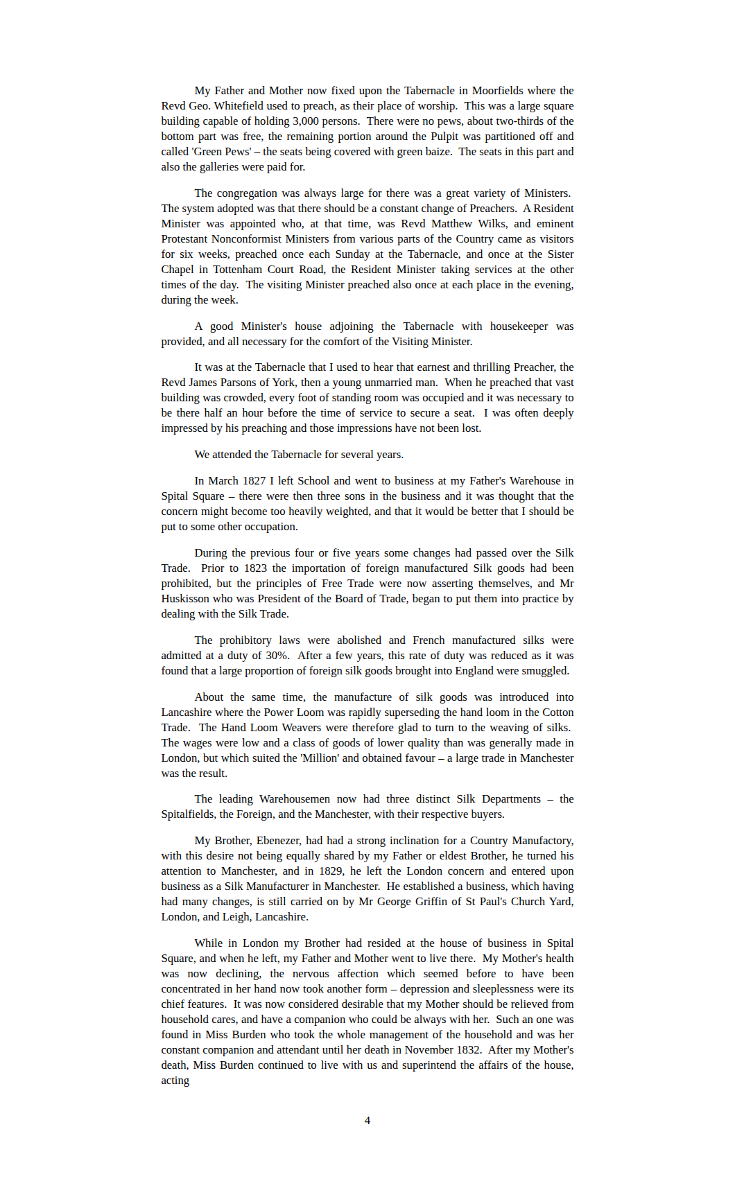My Father and Mother now fixed upon the Tabernacle in Moorfields where the Revd Geo. Whitefield used to preach, as their place of worship. This was a large square building capable of holding 3,000 persons. There were no pews, about two-thirds of the bottom part was free, the remaining portion around the Pulpit was partitioned off and called 'Green Pews' – the seats being covered with green baize. The seats in this part and also the galleries were paid for.
The congregation was always large for there was a great variety of Ministers. The system adopted was that there should be a constant change of Preachers. A Resident Minister was appointed who, at that time, was Revd Matthew Wilks, and eminent Protestant Nonconformist Ministers from various parts of the Country came as visitors for six weeks, preached once each Sunday at the Tabernacle, and once at the Sister Chapel in Tottenham Court Road, the Resident Minister taking services at the other times of the day. The visiting Minister preached also once at each place in the evening, during the week.
A good Minister's house adjoining the Tabernacle with housekeeper was provided, and all necessary for the comfort of the Visiting Minister.
It was at the Tabernacle that I used to hear that earnest and thrilling Preacher, the Revd James Parsons of York, then a young unmarried man. When he preached that vast building was crowded, every foot of standing room was occupied and it was necessary to be there half an hour before the time of service to secure a seat. I was often deeply impressed by his preaching and those impressions have not been lost.
We attended the Tabernacle for several years.
In March 1827 I left School and went to business at my Father's Warehouse in Spital Square – there were then three sons in the business and it was thought that the concern might become too heavily weighted, and that it would be better that I should be put to some other occupation.
During the previous four or five years some changes had passed over the Silk Trade. Prior to 1823 the importation of foreign manufactured Silk goods had been prohibited, but the principles of Free Trade were now asserting themselves, and Mr Huskisson who was President of the Board of Trade, began to put them into practice by dealing with the Silk Trade.
The prohibitory laws were abolished and French manufactured silks were admitted at a duty of 30%. After a few years, this rate of duty was reduced as it was found that a large proportion of foreign silk goods brought into England were smuggled.
About the same time, the manufacture of silk goods was introduced into Lancashire where the Power Loom was rapidly superseding the hand loom in the Cotton Trade. The Hand Loom Weavers were therefore glad to turn to the weaving of silks. The wages were low and a class of goods of lower quality than was generally made in London, but which suited the 'Million' and obtained favour – a large trade in Manchester was the result.
The leading Warehousemen now had three distinct Silk Departments – the Spitalfields, the Foreign, and the Manchester, with their respective buyers.
My Brother, Ebenezer, had had a strong inclination for a Country Manufactory, with this desire not being equally shared by my Father or eldest Brother, he turned his attention to Manchester, and in 1829, he left the London concern and entered upon business as a Silk Manufacturer in Manchester. He established a business, which having had many changes, is still carried on by Mr George Griffin of St Paul's Church Yard, London, and Leigh, Lancashire.
While in London my Brother had resided at the house of business in Spital Square, and when he left, my Father and Mother went to live there. My Mother's health was now declining, the nervous affection which seemed before to have been concentrated in her hand now took another form – depression and sleeplessness were its chief features. It was now considered desirable that my Mother should be relieved from household cares, and have a companion who could be always with her. Such an one was found in Miss Burden who took the whole management of the household and was her constant companion and attendant until her death in November 1832. After my Mother's death, Miss Burden continued to live with us and superintend the affairs of the house, acting
4